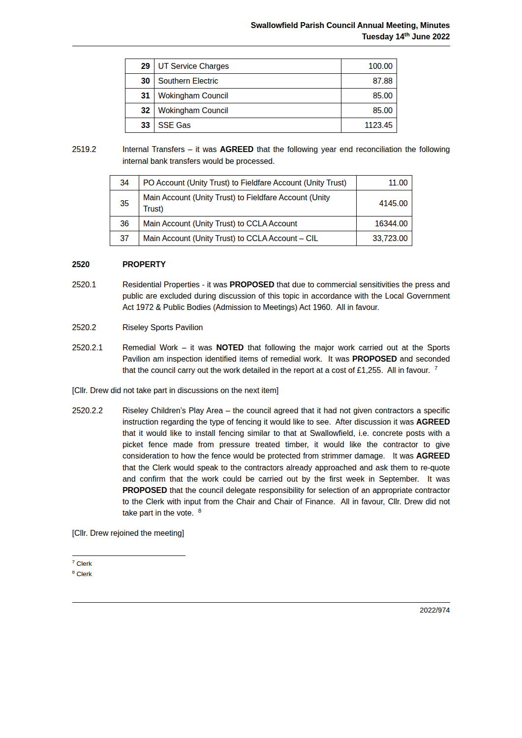Swallowfield Parish Council Annual Meeting, Minutes Tuesday 14th June 2022
| 29 | UT Service Charges | 100.00 |
| 30 | Southern Electric | 87.88 |
| 31 | Wokingham Council | 85.00 |
| 32 | Wokingham Council | 85.00 |
| 33 | SSE Gas | 1123.45 |
2519.2
Internal Transfers – it was AGREED that the following year end reconciliation the following internal bank transfers would be processed.
| 34 | PO Account (Unity Trust) to Fieldfare Account (Unity Trust) | 11.00 |
| 35 | Main Account (Unity Trust) to Fieldfare Account (Unity Trust) | 4145.00 |
| 36 | Main Account (Unity Trust) to CCLA Account | 16344.00 |
| 37 | Main Account (Unity Trust) to CCLA Account – CIL | 33,723.00 |
2520 PROPERTY
2520.1
Residential Properties - it was PROPOSED that due to commercial sensitivities the press and public are excluded during discussion of this topic in accordance with the Local Government Act 1972 & Public Bodies (Admission to Meetings) Act 1960. All in favour.
2520.2
Riseley Sports Pavilion
2520.2.1
Remedial Work – it was NOTED that following the major work carried out at the Sports Pavilion am inspection identified items of remedial work. It was PROPOSED and seconded that the council carry out the work detailed in the report at a cost of £1,255. All in favour. 7
[Cllr. Drew did not take part in discussions on the next item]
2520.2.2
Riseley Children’s Play Area – the council agreed that it had not given contractors a specific instruction regarding the type of fencing it would like to see. After discussion it was AGREED that it would like to install fencing similar to that at Swallowfield, i.e. concrete posts with a picket fence made from pressure treated timber, it would like the contractor to give consideration to how the fence would be protected from strimmer damage. It was AGREED that the Clerk would speak to the contractors already approached and ask them to re-quote and confirm that the work could be carried out by the first week in September. It was PROPOSED that the council delegate responsibility for selection of an appropriate contractor to the Clerk with input from the Chair and Chair of Finance. All in favour, Cllr. Drew did not take part in the vote. 8
[Cllr. Drew rejoined the meeting]
7 Clerk
8 Clerk
2022/974